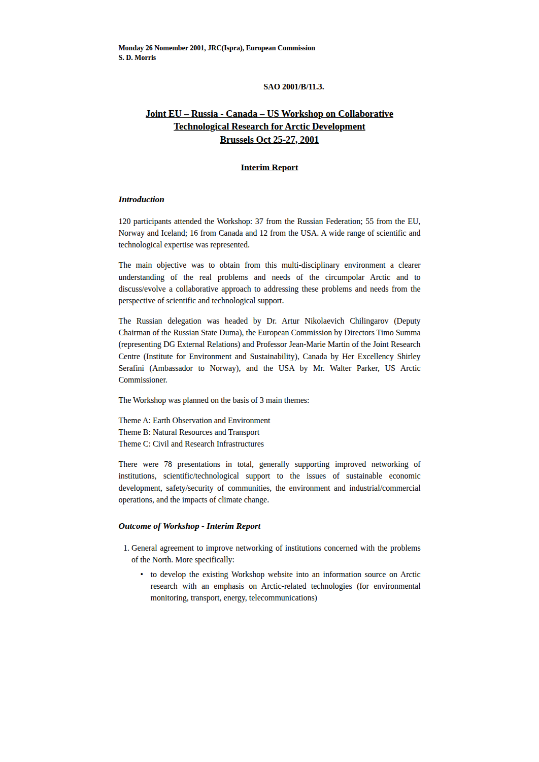Monday 26 Nomember 2001, JRC(Ispra), European Commission
S. D. Morris
SAO 2001/B/11.3.
Joint EU – Russia - Canada – US Workshop on Collaborative
Technological Research for Arctic Development
Brussels Oct 25-27, 2001
Interim Report
Introduction
120 participants attended the Workshop: 37 from the Russian Federation; 55 from the EU, Norway and Iceland; 16 from Canada and 12 from the USA. A wide range of scientific and technological expertise was represented.
The main objective was to obtain from this multi-disciplinary environment a clearer understanding of the real problems and needs of the circumpolar Arctic and to discuss/evolve a collaborative approach to addressing these problems and needs from the perspective of scientific and technological support.
The Russian delegation was headed by Dr. Artur Nikolaevich Chilingarov (Deputy Chairman of the Russian State Duma), the European Commission by Directors Timo Summa (representing DG External Relations) and Professor Jean-Marie Martin of the Joint Research Centre (Institute for Environment and Sustainability), Canada by Her Excellency Shirley Serafini (Ambassador to Norway), and the USA by Mr. Walter Parker, US Arctic Commissioner.
The Workshop was planned on the basis of 3 main themes:
Theme A: Earth Observation and Environment
Theme B: Natural Resources and Transport
Theme C: Civil and Research Infrastructures
There were 78 presentations in total, generally supporting improved networking of institutions, scientific/technological support to the issues of sustainable economic development, safety/security of communities, the environment and industrial/commercial operations, and the impacts of climate change.
Outcome of Workshop - Interim Report
General agreement to improve networking of institutions concerned with the problems of the North. More specifically:
to develop the existing Workshop website into an information source on Arctic research with an emphasis on Arctic-related technologies (for environmental monitoring, transport, energy, telecommunications)